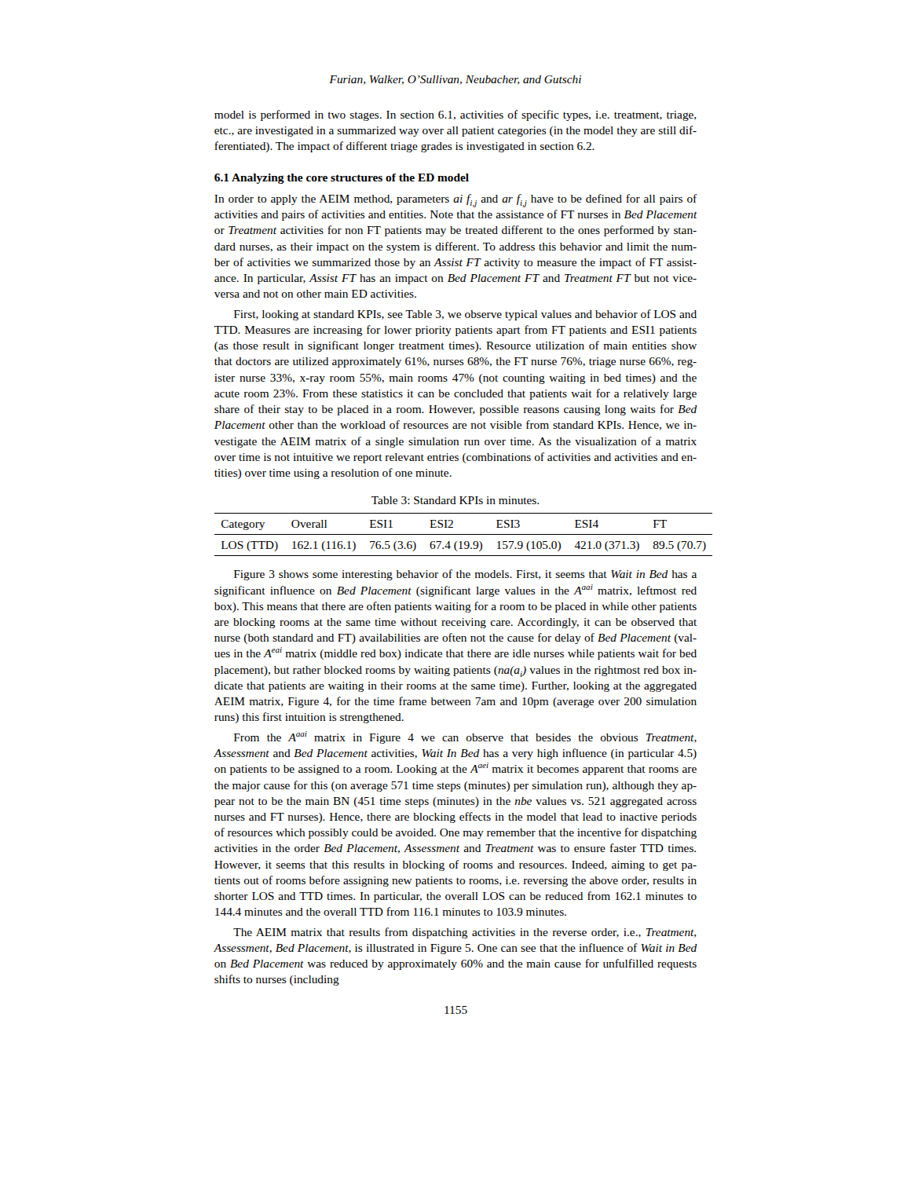Furian, Walker, O’Sullivan, Neubacher, and Gutschi
model is performed in two stages. In section 6.1, activities of specific types, i.e. treatment, triage, etc., are investigated in a summarized way over all patient categories (in the model they are still differentiated). The impact of different triage grades is investigated in section 6.2.
6.1 Analyzing the core structures of the ED model
In order to apply the AEIM method, parameters ai fi,j and ar fi,j have to be defined for all pairs of activities and pairs of activities and entities. Note that the assistance of FT nurses in Bed Placement or Treatment activities for non FT patients may be treated different to the ones performed by standard nurses, as their impact on the system is different. To address this behavior and limit the number of activities we summarized those by an Assist FT activity to measure the impact of FT assistance. In particular, Assist FT has an impact on Bed Placement FT and Treatment FT but not vice-versa and not on other main ED activities.
First, looking at standard KPIs, see Table 3, we observe typical values and behavior of LOS and TTD. Measures are increasing for lower priority patients apart from FT patients and ESI1 patients (as those result in significant longer treatment times). Resource utilization of main entities show that doctors are utilized approximately 61%, nurses 68%, the FT nurse 76%, triage nurse 66%, register nurse 33%, x-ray room 55%, main rooms 47% (not counting waiting in bed times) and the acute room 23%. From these statistics it can be concluded that patients wait for a relatively large share of their stay to be placed in a room. However, possible reasons causing long waits for Bed Placement other than the workload of resources are not visible from standard KPIs. Hence, we investigate the AEIM matrix of a single simulation run over time. As the visualization of a matrix over time is not intuitive we report relevant entries (combinations of activities and activities and entities) over time using a resolution of one minute.
Table 3: Standard KPIs in minutes.
| Category | Overall | ESI1 | ESI2 | ESI3 | ESI4 | FT |
| --- | --- | --- | --- | --- | --- | --- |
| LOS (TTD) | 162.1 (116.1) | 76.5 (3.6) | 67.4 (19.9) | 157.9 (105.0) | 421.0 (371.3) | 89.5 (70.7) |
Figure 3 shows some interesting behavior of the models. First, it seems that Wait in Bed has a significant influence on Bed Placement (significant large values in the Aaai matrix, leftmost red box). This means that there are often patients waiting for a room to be placed in while other patients are blocking rooms at the same time without receiving care. Accordingly, it can be observed that nurse (both standard and FT) availabilities are often not the cause for delay of Bed Placement (values in the Aeai matrix (middle red box) indicate that there are idle nurses while patients wait for bed placement), but rather blocked rooms by waiting patients (na(ai) values in the rightmost red box indicate that patients are waiting in their rooms at the same time). Further, looking at the aggregated AEIM matrix, Figure 4, for the time frame between 7am and 10pm (average over 200 simulation runs) this first intuition is strengthened.
From the Aaai matrix in Figure 4 we can observe that besides the obvious Treatment, Assessment and Bed Placement activities, Wait In Bed has a very high influence (in particular 4.5) on patients to be assigned to a room. Looking at the Aaei matrix it becomes apparent that rooms are the major cause for this (on average 571 time steps (minutes) per simulation run), although they appear not to be the main BN (451 time steps (minutes) in the nbe values vs. 521 aggregated across nurses and FT nurses). Hence, there are blocking effects in the model that lead to inactive periods of resources which possibly could be avoided. One may remember that the incentive for dispatching activities in the order Bed Placement, Assessment and Treatment was to ensure faster TTD times. However, it seems that this results in blocking of rooms and resources. Indeed, aiming to get patients out of rooms before assigning new patients to rooms, i.e. reversing the above order, results in shorter LOS and TTD times. In particular, the overall LOS can be reduced from 162.1 minutes to 144.4 minutes and the overall TTD from 116.1 minutes to 103.9 minutes.
The AEIM matrix that results from dispatching activities in the reverse order, i.e., Treatment, Assessment, Bed Placement, is illustrated in Figure 5. One can see that the influence of Wait in Bed on Bed Placement was reduced by approximately 60% and the main cause for unfulfilled requests shifts to nurses (including
1155